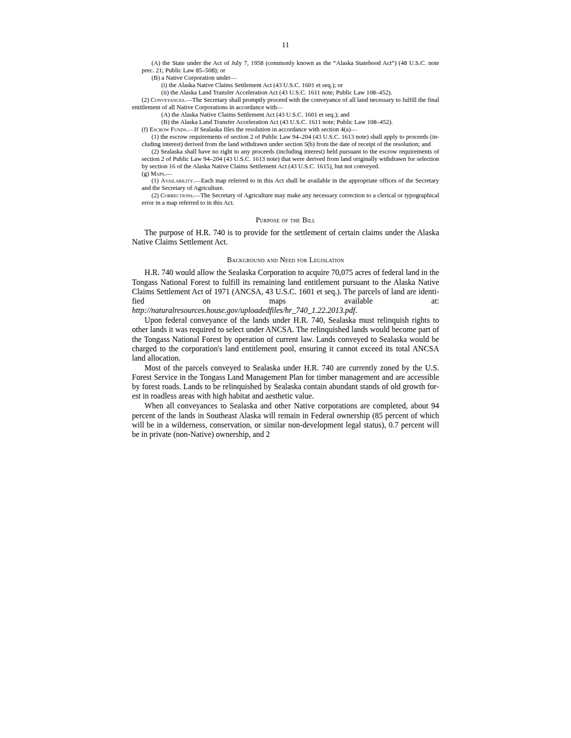11
(A) the State under the Act of July 7, 1958 (commonly known as the “Alaska Statehood Act”) (48 U.S.C. note prec. 21; Public Law 85–508); or
(B) a Native Corporation under—
(i) the Alaska Native Claims Settlement Act (43 U.S.C. 1601 et seq.); or
(ii) the Alaska Land Transfer Acceleration Act (43 U.S.C. 1611 note; Public Law 108–452).
(2) Conveyances.—The Secretary shall promptly proceed with the conveyance of all land necessary to fulfill the final entitlement of all Native Corporations in accordance with—
(A) the Alaska Native Claims Settlement Act (43 U.S.C. 1601 et seq.); and
(B) the Alaska Land Transfer Acceleration Act (43 U.S.C. 1611 note; Public Law 108–452).
(f) Escrow Funds.—If Sealaska files the resolution in accordance with section 4(a)—
(1) the escrow requirements of section 2 of Public Law 94–204 (43 U.S.C. 1613 note) shall apply to proceeds (including interest) derived from the land withdrawn under section 5(b) from the date of receipt of the resolution; and
(2) Sealaska shall have no right to any proceeds (including interest) held pursuant to the escrow requirements of section 2 of Public Law 94–204 (43 U.S.C. 1613 note) that were derived from land originally withdrawn for selection by section 16 of the Alaska Native Claims Settlement Act (43 U.S.C. 1615), but not conveyed.
(g) Maps.—
(1) Availability.—Each map referred to in this Act shall be available in the appropriate offices of the Secretary and the Secretary of Agriculture.
(2) Corrections.—The Secretary of Agriculture may make any necessary correction to a clerical or typographical error in a map referred to in this Act.
Purpose of the Bill
The purpose of H.R. 740 is to provide for the settlement of certain claims under the Alaska Native Claims Settlement Act.
Background and Need for Legislation
H.R. 740 would allow the Sealaska Corporation to acquire 70,075 acres of federal land in the Tongass National Forest to fulfill its remaining land entitlement pursuant to the Alaska Native Claims Settlement Act of 1971 (ANCSA, 43 U.S.C. 1601 et seq.). The parcels of land are identified on maps available at: http://naturalresources.house.gov/uploadedfiles/hr_740_1.22.2013.pdf.
Upon federal conveyance of the lands under H.R. 740, Sealaska must relinquish rights to other lands it was required to select under ANCSA. The relinquished lands would become part of the Tongass National Forest by operation of current law. Lands conveyed to Sealaska would be charged to the corporation's land entitlement pool, ensuring it cannot exceed its total ANCSA land allocation.
Most of the parcels conveyed to Sealaska under H.R. 740 are currently zoned by the U.S. Forest Service in the Tongass Land Management Plan for timber management and are accessible by forest roads. Lands to be relinquished by Sealaska contain abundant stands of old growth forest in roadless areas with high habitat and aesthetic value.
When all conveyances to Sealaska and other Native corporations are completed, about 94 percent of the lands in Southeast Alaska will remain in Federal ownership (85 percent of which will be in a wilderness, conservation, or similar non-development legal status), 0.7 percent will be in private (non-Native) ownership, and 2